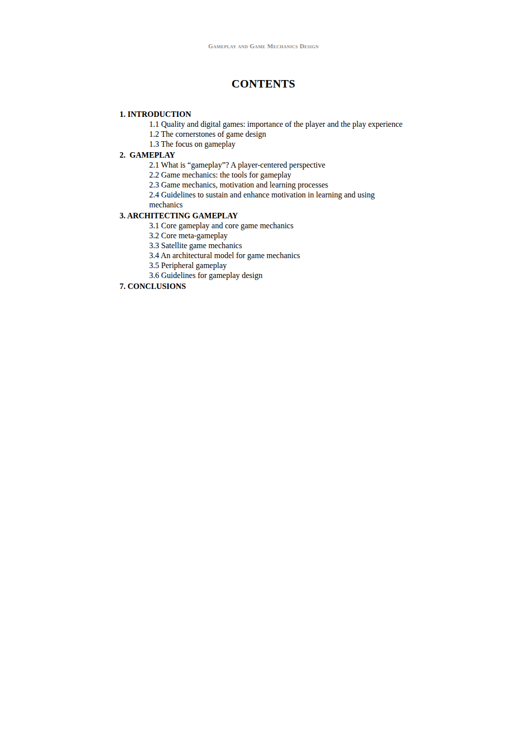Gameplay and Game Mechanics Design
CONTENTS
1. Introduction
1.1 Quality and digital games: importance of the player and the play experience
1.2 The cornerstones of game design
1.3 The focus on gameplay
2. Gameplay
2.1 What is “gameplay”? A player-centered perspective
2.2 Game mechanics: the tools for gameplay
2.3 Game mechanics, motivation and learning processes
2.4 Guidelines to sustain and enhance motivation in learning and using mechanics
3. Architecting gameplay
3.1 Core gameplay and core game mechanics
3.2 Core meta-gameplay
3.3 Satellite game mechanics
3.4 An architectural model for game mechanics
3.5 Peripheral gameplay
3.6 Guidelines for gameplay design
7. Conclusions